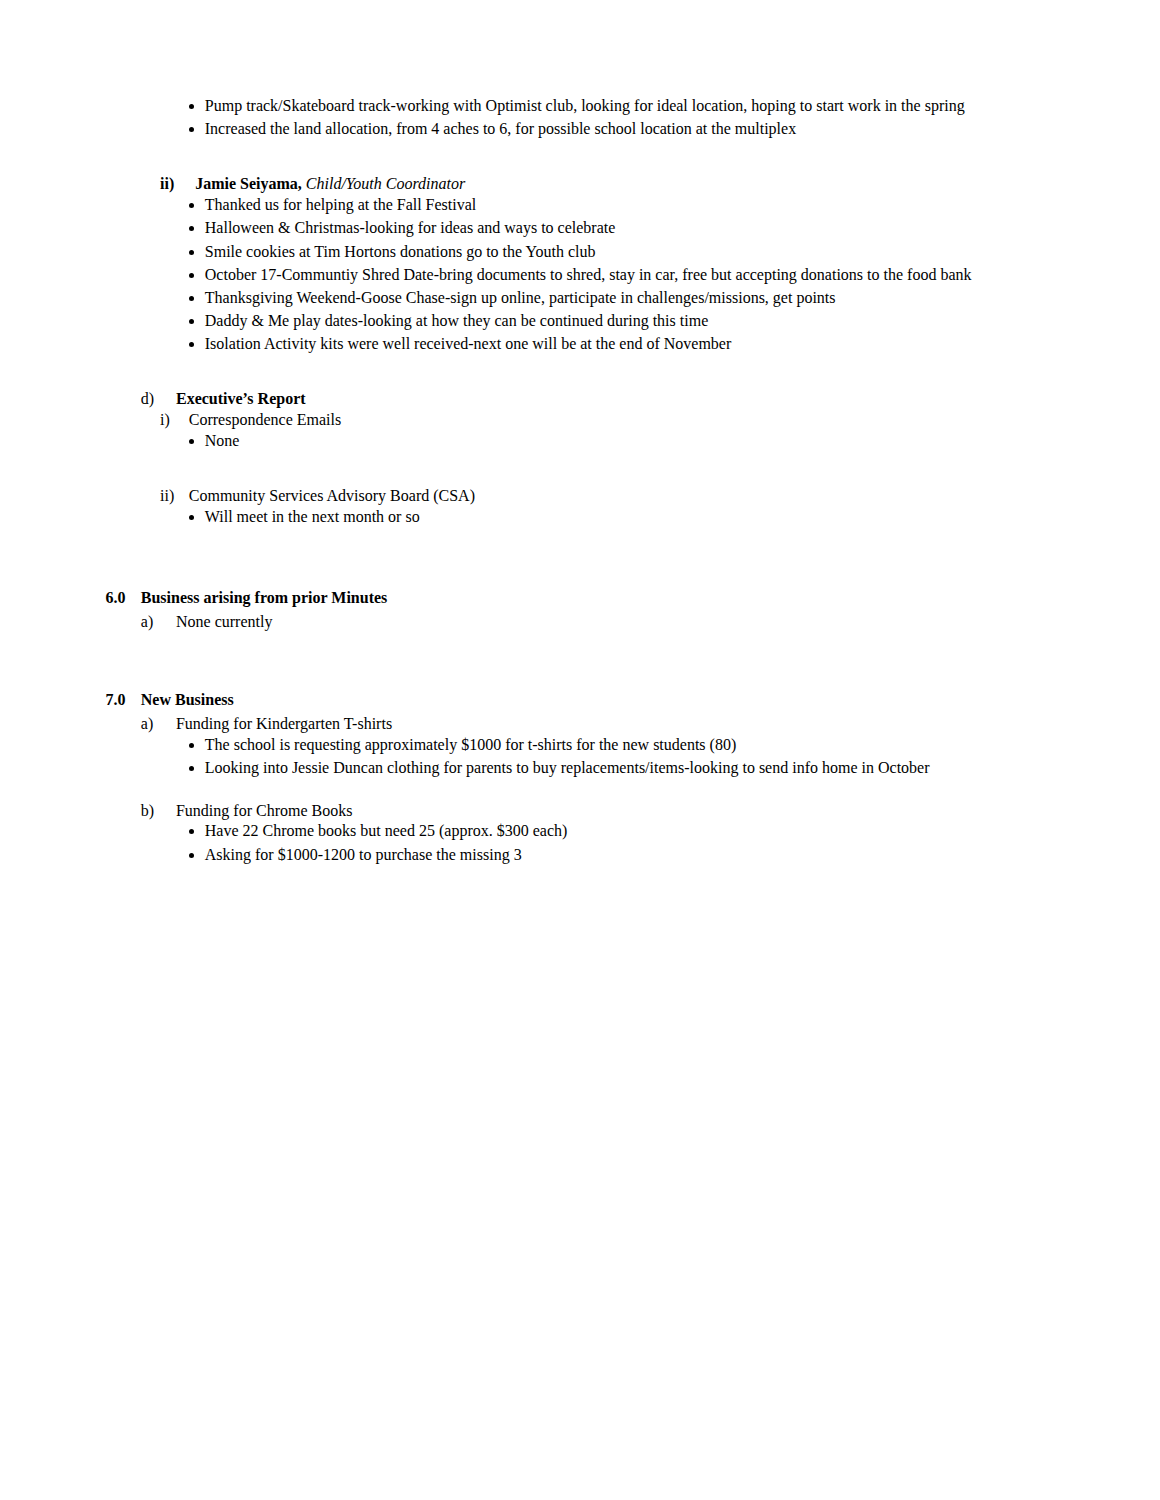Pump track/Skateboard track-working with Optimist club, looking for ideal location, hoping to start work in the spring
Increased the land allocation, from 4 aches to 6, for possible school location at the multiplex
ii) Jamie Seiyama, Child/Youth Coordinator
Thanked us for helping at the Fall Festival
Halloween & Christmas-looking for ideas and ways to celebrate
Smile cookies at Tim Hortons donations go to the Youth club
October 17-Communtiy Shred Date-bring documents to shred, stay in car, free but accepting donations to the food bank
Thanksgiving Weekend-Goose Chase-sign up online, participate in challenges/missions, get points
Daddy & Me play dates-looking at how they can be continued during this time
Isolation Activity kits were well received-next one will be at the end of November
d) Executive’s Report
i) Correspondence Emails
None
ii) Community Services Advisory Board (CSA)
Will meet in the next month or so
6.0 Business arising from prior Minutes
a) None currently
7.0 New Business
a) Funding for Kindergarten T-shirts
The school is requesting approximately $1000 for t-shirts for the new students (80)
Looking into Jessie Duncan clothing for parents to buy replacements/items-looking to send info home in October
b) Funding for Chrome Books
Have 22 Chrome books but need 25 (approx. $300 each)
Asking for $1000-1200 to purchase the missing 3